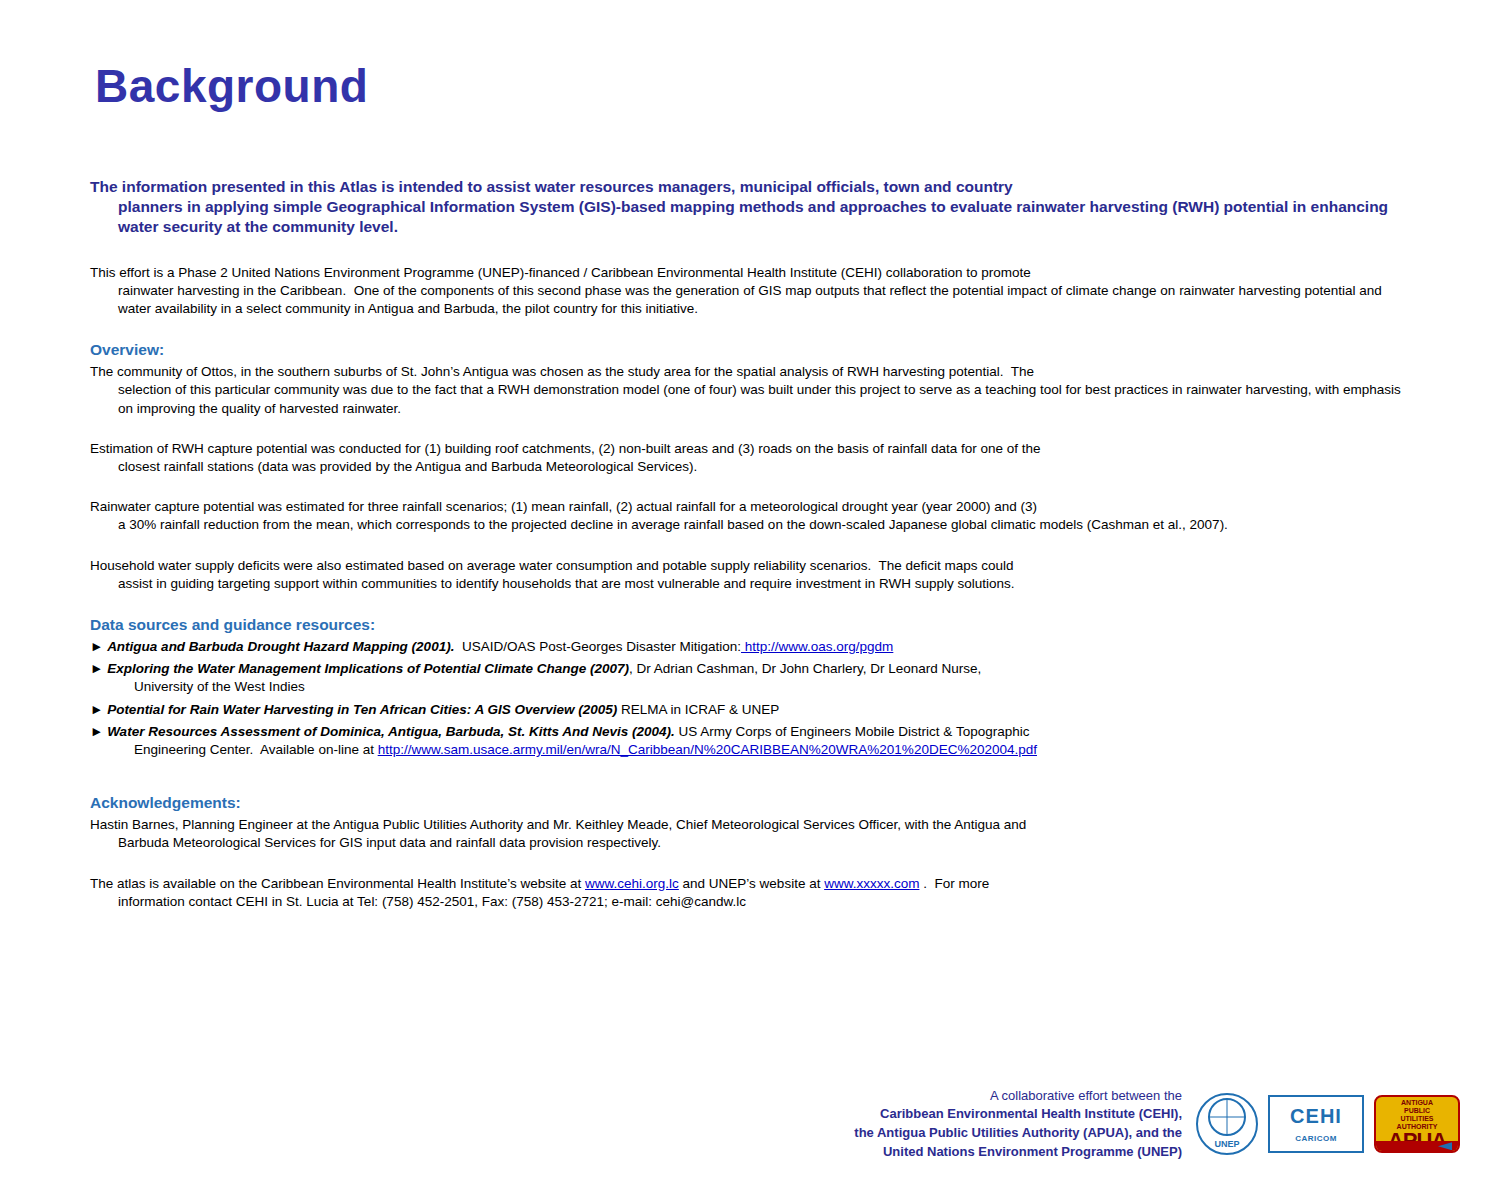Background
The information presented in this Atlas is intended to assist water resources managers, municipal officials, town and countryplanners in applying simple Geographical Information System (GIS)-based mapping methods and approaches to evaluate rainwater harvesting (RWH) potential in enhancing water security at the community level.
This effort is a Phase 2 United Nations Environment Programme (UNEP)-financed / Caribbean Environmental Health Institute (CEHI) collaboration to promoterainwater harvesting in the Caribbean. One of the components of this second phase was the generation of GIS map outputs that reflect the potential impact of climate change on rainwater harvesting potential and water availability in a select community in Antigua and Barbuda, the pilot country for this initiative.
Overview:
The community of Ottos, in the southern suburbs of St. John’s Antigua was chosen as the study area for the spatial analysis of RWH harvesting potential. Theselection of this particular community was due to the fact that a RWH demonstration model (one of four) was built under this project to serve as a teaching tool for best practices in rainwater harvesting, with emphasis on improving the quality of harvested rainwater.
Estimation of RWH capture potential was conducted for (1) building roof catchments, (2) non-built areas and (3) roads on the basis of rainfall data for one of theclosest rainfall stations (data was provided by the Antigua and Barbuda Meteorological Services).
Rainwater capture potential was estimated for three rainfall scenarios; (1) mean rainfall, (2) actual rainfall for a meteorological drought year (year 2000) and (3)a 30% rainfall reduction from the mean, which corresponds to the projected decline in average rainfall based on the down-scaled Japanese global climatic models (Cashman et al., 2007).
Household water supply deficits were also estimated based on average water consumption and potable supply reliability scenarios. The deficit maps couldassist in guiding targeting support within communities to identify households that are most vulnerable and require investment in RWH supply solutions.
Data sources and guidance resources:
► Antigua and Barbuda Drought Hazard Mapping (2001). USAID/OAS Post-Georges Disaster Mitigation: http://www.oas.org/pgdm
► Exploring the Water Management Implications of Potential Climate Change (2007), Dr Adrian Cashman, Dr John Charlery, Dr Leonard Nurse,University of the West Indies
► Potential for Rain Water Harvesting in Ten African Cities: A GIS Overview (2005) RELMA in ICRAF & UNEP
► Water Resources Assessment of Dominica, Antigua, Barbuda, St. Kitts And Nevis (2004). US Army Corps of Engineers Mobile District & TopographicEngineering Center. Available on-line at http://www.sam.usace.army.mil/en/wra/N_Caribbean/N%20CARIBBEAN%20WRA%201%20DEC%202004.pdf
Acknowledgements:
Hastin Barnes, Planning Engineer at the Antigua Public Utilities Authority and Mr. Keithley Meade, Chief Meteorological Services Officer, with the Antigua andBarbuda Meteorological Services for GIS input data and rainfall data provision respectively.
The atlas is available on the Caribbean Environmental Health Institute’s website at www.cehi.org.lc and UNEP’s website at www.xxxxx.com . For moreinformation contact CEHI in St. Lucia at Tel: (758) 452-2501, Fax: (758) 453-2721; e-mail: cehi@candw.lc
A collaborative effort between the
Caribbean Environmental Health Institute (CEHI),
the Antigua Public Utilities Authority (APUA), and the
United Nations Environment Programme (UNEP)
UNEP
CEHI
CARICOM
ANTIGUA
PUBLIC
UTILITIES
AUTHORITY
APUA